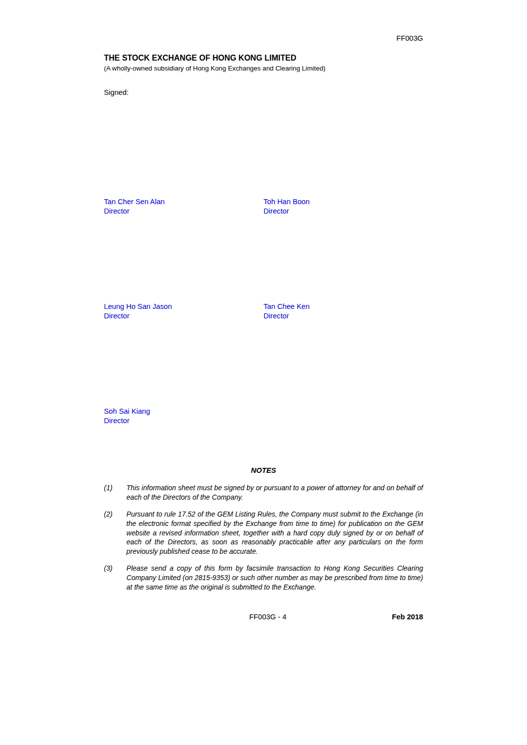FF003G
THE STOCK EXCHANGE OF HONG KONG LIMITED
(A wholly-owned subsidiary of Hong Kong Exchanges and Clearing Limited)
Signed:
Tan Cher Sen Alan
Director
Toh Han Boon
Director
Leung Ho San Jason
Director
Tan Chee Ken
Director
Soh Sai Kiang
Director
NOTES
(1)
This information sheet must be signed by or pursuant to a power of attorney for and on behalf of each of the Directors of the Company.
(2)
Pursuant to rule 17.52 of the GEM Listing Rules, the Company must submit to the Exchange (in the electronic format specified by the Exchange from time to time) for publication on the GEM website a revised information sheet, together with a hard copy duly signed by or on behalf of each of the Directors, as soon as reasonably practicable after any particulars on the form previously published cease to be accurate.
(3)
Please send a copy of this form by facsimile transaction to Hong Kong Securities Clearing Company Limited (on 2815-9353) or such other number as may be prescribed from time to time) at the same time as the original is submitted to the Exchange.
FF003G - 4
Feb 2018